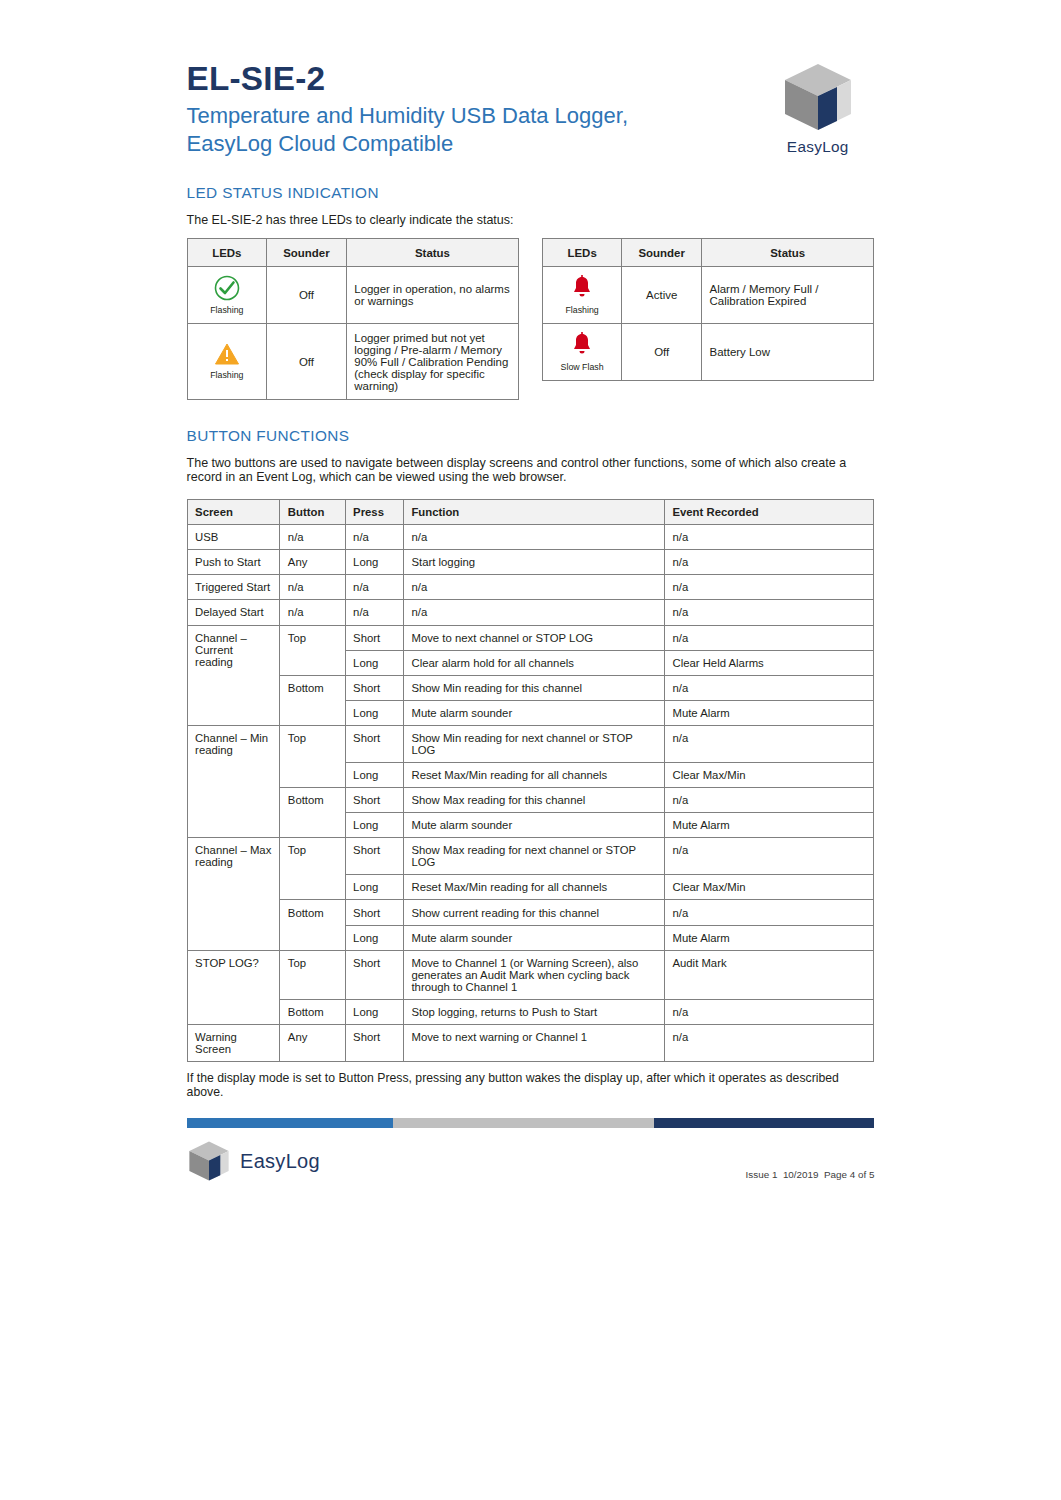EL-SIE-2
Temperature and Humidity USB Data Logger,
EasyLog Cloud Compatible
EasyLog
LED STATUS INDICATION
The EL-SIE-2 has three LEDs to clearly indicate the status:
| LEDs | Sounder | Status |
| --- | --- | --- |
| Flashing | Off | Logger in operation, no alarms or warnings |
| Flashing | Off | Logger primed but not yet logging / Pre-alarm / Memory 90% Full / Calibration Pending (check display for specific warning) |
| LEDs | Sounder | Status |
| --- | --- | --- |
| Flashing | Active | Alarm / Memory Full / Calibration Expired |
| Slow Flash | Off | Battery Low |
BUTTON FUNCTIONS
The two buttons are used to navigate between display screens and control other functions, some of which also create a record in an Event Log, which can be viewed using the web browser.
| Screen | Button | Press | Function | Event Recorded |
| --- | --- | --- | --- | --- |
| USB | n/a | n/a | n/a | n/a |
| Push to Start | Any | Long | Start logging | n/a |
| Triggered Start | n/a | n/a | n/a | n/a |
| Delayed Start | n/a | n/a | n/a | n/a |
| Channel – Current reading | Top | Short | Move to next channel or STOP LOG | n/a |
| Long | Clear alarm hold for all channels | Clear Held Alarms |
| Bottom | Short | Show Min reading for this channel | n/a |
| Long | Mute alarm sounder | Mute Alarm |
| Channel – Min reading | Top | Short | Show Min reading for next channel or STOP LOG | n/a |
| Long | Reset Max/Min reading for all channels | Clear Max/Min |
| Bottom | Short | Show Max reading for this channel | n/a |
| Long | Mute alarm sounder | Mute Alarm |
| Channel – Max reading | Top | Short | Show Max reading for next channel or STOP LOG | n/a |
| Long | Reset Max/Min reading for all channels | Clear Max/Min |
| Bottom | Short | Show current reading for this channel | n/a |
| Long | Mute alarm sounder | Mute Alarm |
| STOP LOG? | Top | Short | Move to Channel 1 (or Warning Screen), also generates an Audit Mark when cycling back through to Channel 1 | Audit Mark |
| Bottom | Long | Stop logging, returns to Push to Start | n/a |
| Warning Screen | Any | Short | Move to next warning or Channel 1 | n/a |
If the display mode is set to Button Press, pressing any button wakes the display up, after which it operates as described above.
EasyLog
Issue 1 10/2019 Page 4 of 5